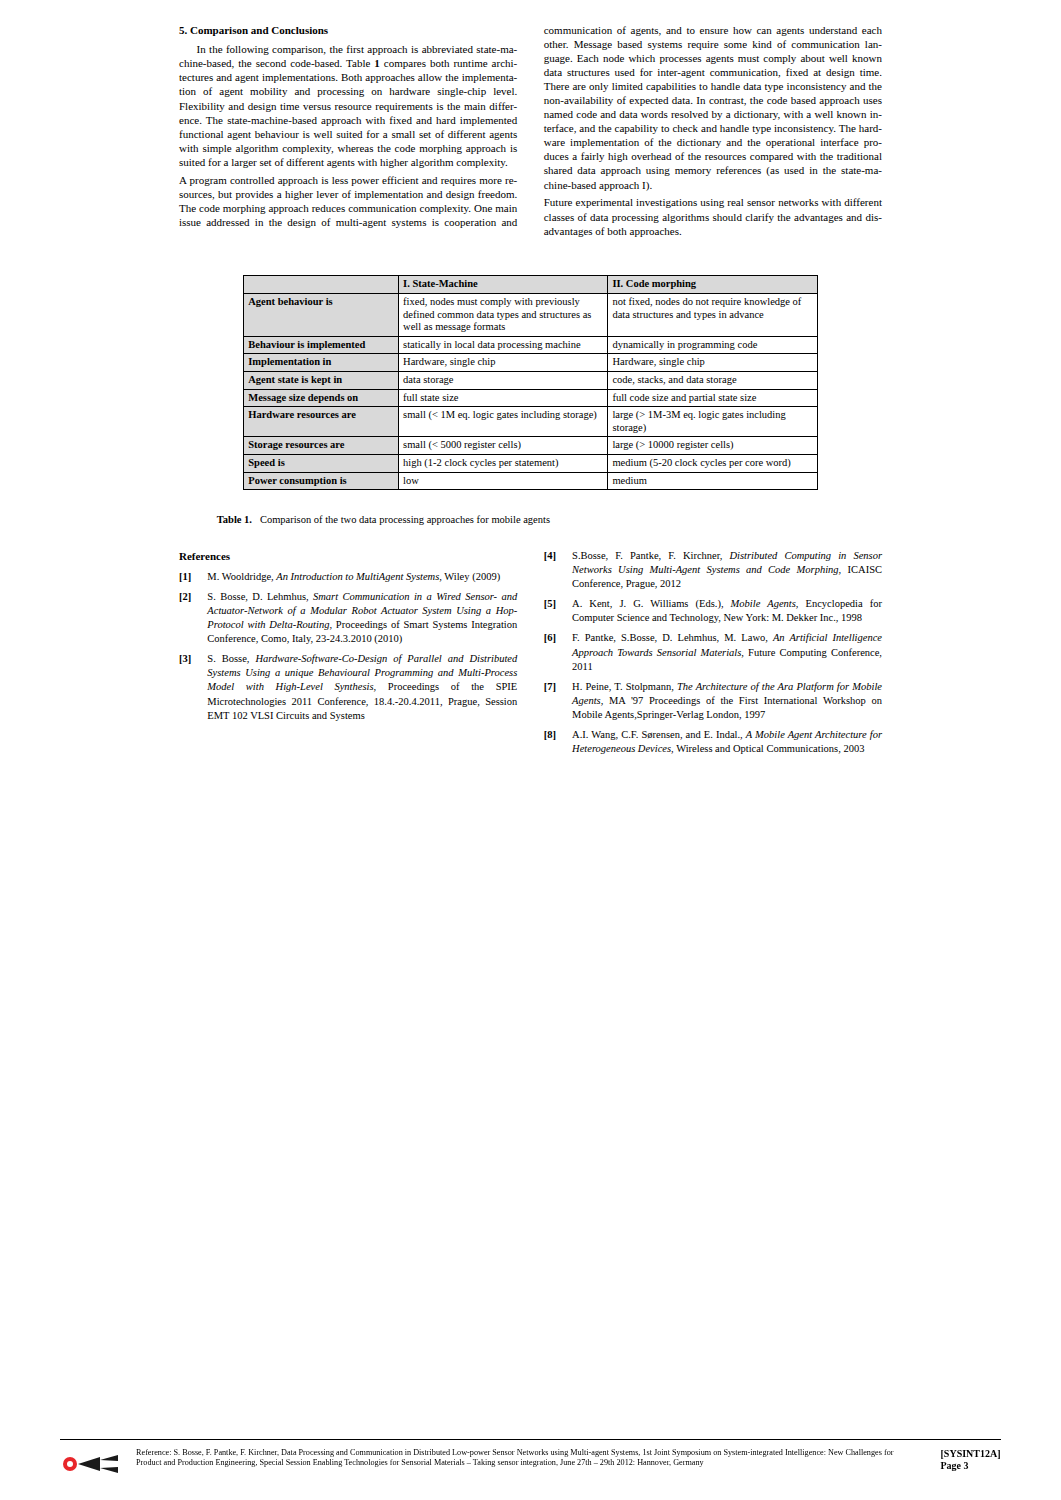5. Comparison and Conclusions
In the following comparison, the first approach is abbreviated state-machine-based, the second code-based. Table 1 compares both runtime architectures and agent implementations. Both approaches allow the implementation of agent mobility and processing on hardware single-chip level. Flexibility and design time versus resource requirements is the main difference. The state-machine-based approach with fixed and hard implemented functional agent behaviour is well suited for a small set of different agents with simple algorithm complexity, whereas the code morphing approach is suited for a larger set of different agents with higher algorithm complexity.
A program controlled approach is less power efficient and requires more resources, but provides a higher lever of implementation and design freedom. The code morphing approach reduces communication complexity. One main issue addressed in the design of multi-agent systems is cooperation and communication of agents, and to ensure how can agents understand each other. Message based systems require some kind of communication language. Each node which processes agents must comply about well known data structures used for inter-agent communication, fixed at design time. There are only limited capabilities to handle data type inconsistency and the non-availability of expected data. In contrast, the code based approach uses named code and data words resolved by a dictionary, with a well known interface, and the capability to check and handle type inconsistency. The hardware implementation of the dictionary and the operational interface produces a fairly high overhead of the resources compared with the traditional shared data approach using memory references (as used in the state-machine-based approach I).
Future experimental investigations using real sensor networks with different classes of data processing algorithms should clarify the advantages and disadvantages of both approaches.
| | I. State-Machine | II. Code morphing |
| --- | --- | --- |
| Agent behaviour is | fixed, nodes must comply with previously defined common data types and structures as well as message formats | not fixed, nodes do not require knowledge of data structures and types in advance |
| Behaviour is implemented | statically in local data processing machine | dynamically in programming code |
| Implementation in | Hardware, single chip | Hardware, single chip |
| Agent state is kept in | data storage | code, stacks, and data storage |
| Message size depends on | full state size | full code size and partial state size |
| Hardware resources are | small (< 1M eq. logic gates including storage) | large (> 1M-3M eq. logic gates including storage) |
| Storage resources are | small (< 5000 register cells) | large (> 10000 register cells) |
| Speed is | high (1-2 clock cycles per statement) | medium (5-20 clock cycles per core word) |
| Power consumption is | low | medium |
Table 1. Comparison of the two data processing approaches for mobile agents
References
[1] M. Wooldridge, An Introduction to MultiAgent Systems, Wiley (2009)
[2] S. Bosse, D. Lehmhus, Smart Communication in a Wired Sensor- and Actuator-Network of a Modular Robot Actuator System Using a Hop-Protocol with Delta-Routing, Proceedings of Smart Systems Integration Conference, Como, Italy, 23-24.3.2010 (2010)
[3] S. Bosse, Hardware-Software-Co-Design of Parallel and Distributed Systems Using a unique Behavioural Programming and Multi-Process Model with High-Level Synthesis, Proceedings of the SPIE Microtechnologies 2011 Conference, 18.4.-20.4.2011, Prague, Session EMT 102 VLSI Circuits and Systems
[4] S.Bosse, F. Pantke, F. Kirchner, Distributed Computing in Sensor Networks Using Multi-Agent Systems and Code Morphing, ICAISC Conference, Prague, 2012
[5] A. Kent, J. G. Williams (Eds.), Mobile Agents, Encyclopedia for Computer Science and Technology, New York: M. Dekker Inc., 1998
[6] F. Pantke, S.Bosse, D. Lehmhus, M. Lawo, An Artificial Intelligence Approach Towards Sensorial Materials, Future Computing Conference, 2011
[7] H. Peine, T. Stolpmann, The Architecture of the Ara Platform for Mobile Agents, MA '97 Proceedings of the First International Workshop on Mobile Agents,Springer-Verlag London, 1997
[8] A.I. Wang, C.F. Sørensen, and E. Indal., A Mobile Agent Architecture for Heterogeneous Devices, Wireless and Optical Communications, 2003
Reference: S. Bosse, F. Pantke, F. Kirchner, Data Processing and Communication in Distributed Low-power Sensor Networks using Multi-agent Systems, 1st Joint Symposium on System-integrated Intelligence: New Challenges for Product and Production Engineering, Special Session Enabling Technologies for Sensorial Materials – Taking sensor integration, June 27th – 29th 2012: Hannover, Germany
[SYSINT12A]
Page 3